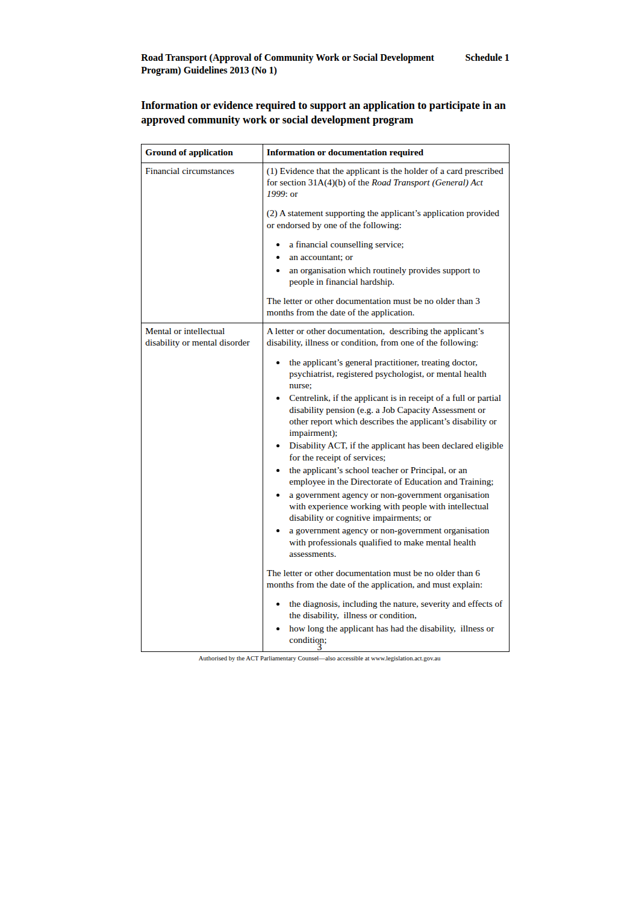Schedule 1 Road Transport (Approval of Community Work or Social Development Program) Guidelines 2013 (No 1)
Information or evidence required to support an application to participate in an approved community work or social development program
| Ground of application | Information or documentation required |
| --- | --- |
| Financial circumstances | (1) Evidence that the applicant is the holder of a card prescribed for section 31A(4)(b) of the Road Transport (General) Act 1999 : or (2) A statement supporting the applicant’s application provided or endorsed by one of the following: a financial counselling service; an accountant; or an organisation which routinely provides support to people in financial hardship. The letter or other documentation must be no older than 3 months from the date of the application. |
| Mental or intellectual disability or mental disorder | A letter or other documentation, describing the applicant’s disability, illness or condition, from one of the following: the applicant’s general practitioner, treating doctor, psychiatrist, registered psychologist, or mental health nurse; Centrelink, if the applicant is in receipt of a full or partial disability pension (e.g. a Job Capacity Assessment or other report which describes the applicant’s disability or impairment); Disability ACT, if the applicant has been declared eligible for the receipt of services; the applicant’s school teacher or Principal, or an employee in the Directorate of Education and Training; a government agency or non-government organisation with experience working with people with intellectual disability or cognitive impairments; or a government agency or non-government organisation with professionals qualified to make mental health assessments. The letter or other documentation must be no older than 6 months from the date of the application, and must explain: the diagnosis, including the nature, severity and effects of the disability, illness or condition, how long the applicant has had the disability, illness or condition; |
3
Authorised by the ACT Parliamentary Counsel—also accessible at www.legislation.act.gov.au